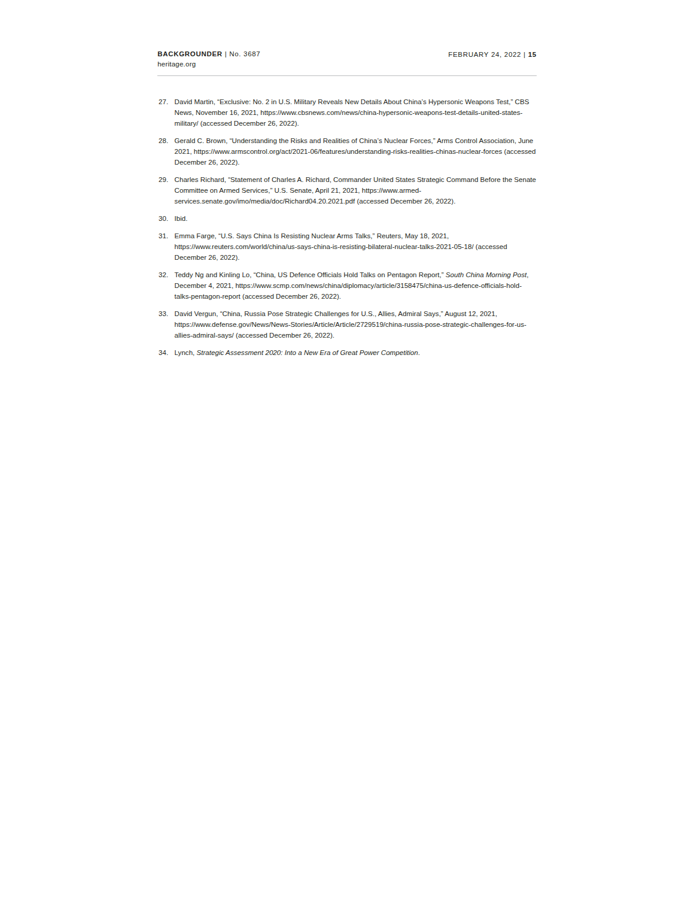BACKGROUNDER | No. 3687
heritage.org
FEBRUARY 24, 2022 | 15
27. David Martin, “Exclusive: No. 2 in U.S. Military Reveals New Details About China’s Hypersonic Weapons Test,” CBS News, November 16, 2021, https://www.cbsnews.com/news/china-hypersonic-weapons-test-details-united-states-military/ (accessed December 26, 2022).
28. Gerald C. Brown, “Understanding the Risks and Realities of China’s Nuclear Forces,” Arms Control Association, June 2021, https://www.armscontrol.org/act/2021-06/features/understanding-risks-realities-chinas-nuclear-forces (accessed December 26, 2022).
29. Charles Richard, “Statement of Charles A. Richard, Commander United States Strategic Command Before the Senate Committee on Armed Services,” U.S. Senate, April 21, 2021, https://www.armed-services.senate.gov/imo/media/doc/Richard04.20.2021.pdf (accessed December 26, 2022).
30. Ibid.
31. Emma Farge, “U.S. Says China Is Resisting Nuclear Arms Talks,” Reuters, May 18, 2021, https://www.reuters.com/world/china/us-says-china-is-resisting-bilateral-nuclear-talks-2021-05-18/ (accessed December 26, 2022).
32. Teddy Ng and Kinling Lo, “China, US Defence Officials Hold Talks on Pentagon Report,” South China Morning Post, December 4, 2021, https://www.scmp.com/news/china/diplomacy/article/3158475/china-us-defence-officials-hold-talks-pentagon-report (accessed December 26, 2022).
33. David Vergun, “China, Russia Pose Strategic Challenges for U.S., Allies, Admiral Says,” August 12, 2021, https://www.defense.gov/News/News-Stories/Article/Article/2729519/china-russia-pose-strategic-challenges-for-us-allies-admiral-says/ (accessed December 26, 2022).
34. Lynch, Strategic Assessment 2020: Into a New Era of Great Power Competition.